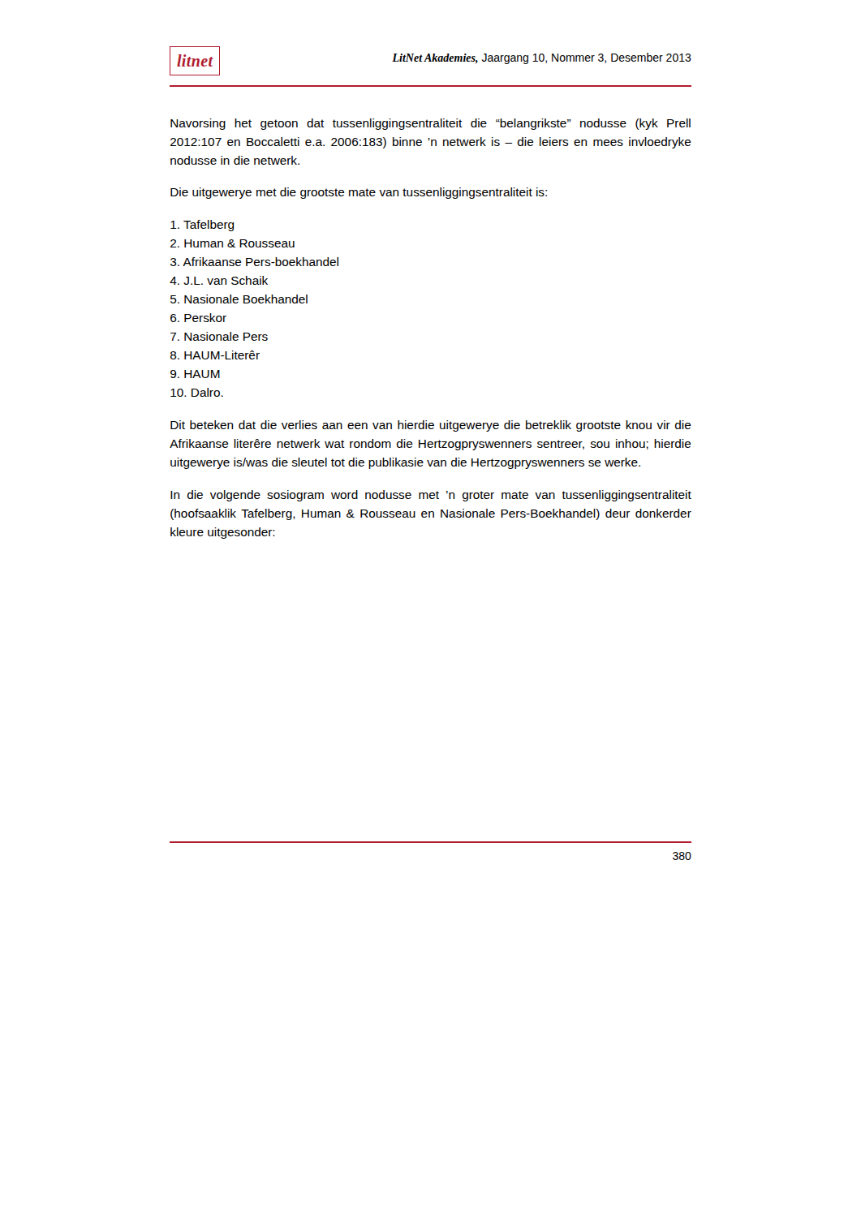litnet
LitNet Akademies, Jaargang 10, Nommer 3, Desember 2013
Navorsing het getoon dat tussenliggingsentraliteit die “belangrikste” nodusse (kyk Prell 2012:107 en Boccaletti e.a. 2006:183) binne ’n netwerk is – die leiers en mees invloedryke nodusse in die netwerk.
Die uitgewerye met die grootste mate van tussenliggingsentraliteit is:
Tafelberg
Human & Rousseau
Afrikaanse Pers-boekhandel
J.L. van Schaik
Nasionale Boekhandel
Perskor
Nasionale Pers
HAUM-Literêr
HAUM
Dalro.
Dit beteken dat die verlies aan een van hierdie uitgewerye die betreklik grootste knou vir die Afrikaanse literêre netwerk wat rondom die Hertzogpryswenners sentreer, sou inhou; hierdie uitgewerye is/was die sleutel tot die publikasie van die Hertzogpryswenners se werke.
In die volgende sosiogram word nodusse met ’n groter mate van tussenliggingsentraliteit (hoofsaaklik Tafelberg, Human & Rousseau en Nasionale Pers-Boekhandel) deur donkerder kleure uitgesonder:
380